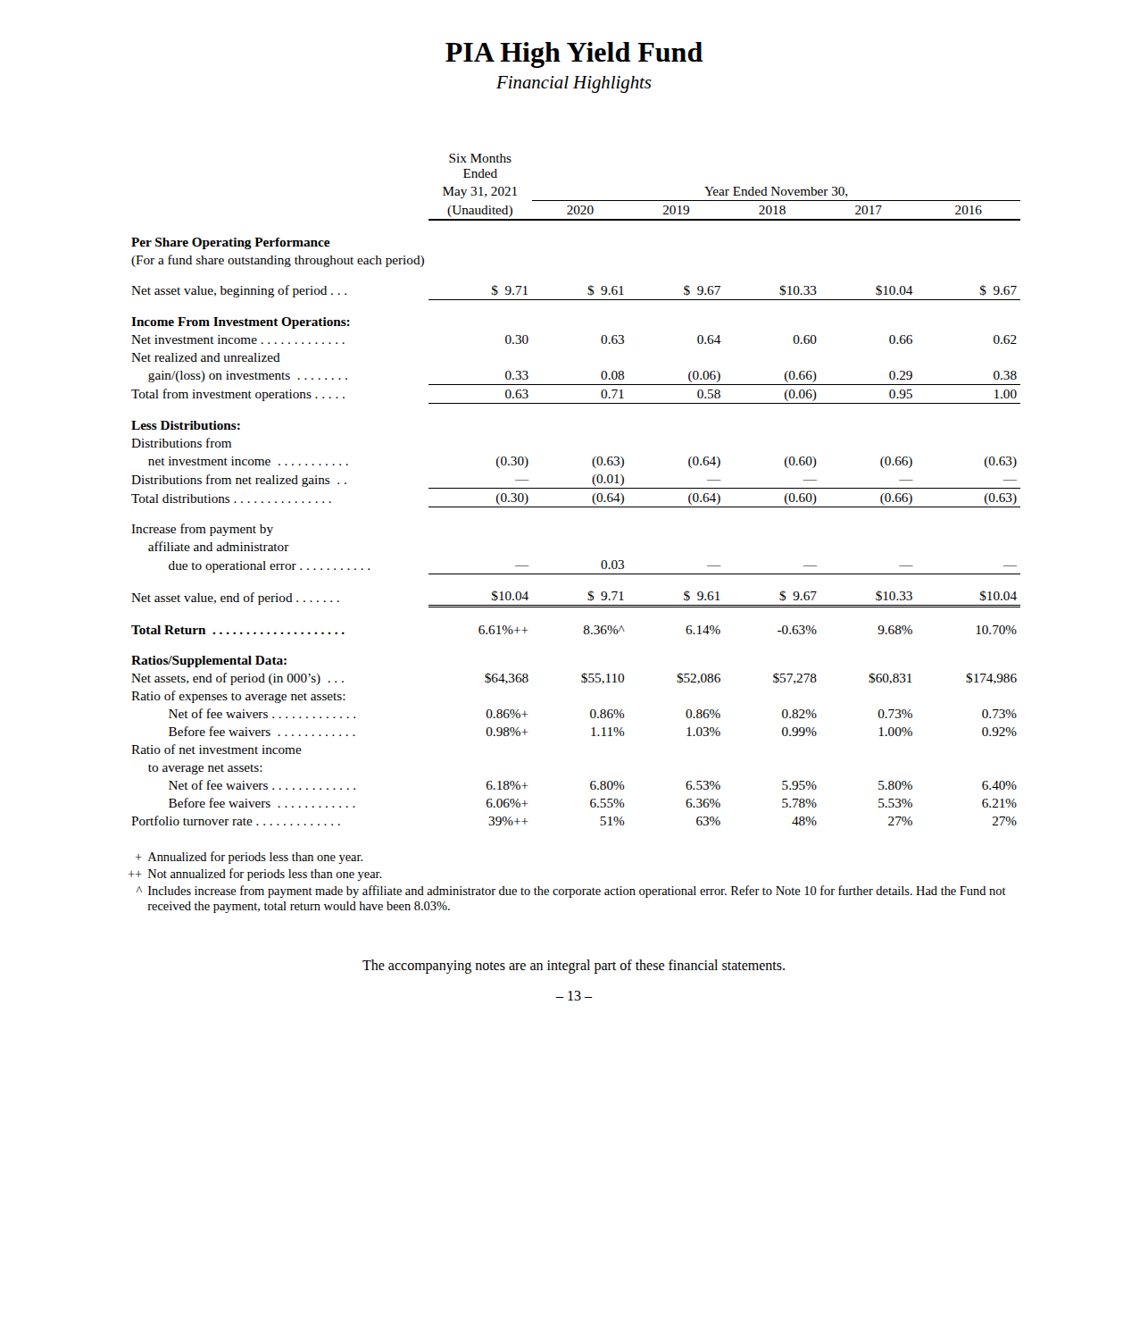PIA High Yield Fund
Financial Highlights
| | Six Months Ended | |
| | May 31, 2021 | Year Ended November 30, |
| | (Unaudited) | 2020 | 2019 | 2018 | 2017 | 2016 |
| Per Share Operating Performance | |
| (For a fund share outstanding throughout each period) | |
| Net asset value, beginning of period . . . | $ 9.71 | $ 9.61 | $ 9.67 | $10.33 | $10.04 | $ 9.67 |
| Income From Investment Operations: | |
| Net investment income . . . . . . . . . . . . . | 0.30 | 0.63 | 0.64 | 0.60 | 0.66 | 0.62 |
| Net realized and unrealized | |
| gain/(loss) on investments . . . . . . . . | 0.33 | 0.08 | (0.06) | (0.66) | 0.29 | 0.38 |
| Total from investment operations . . . . . | 0.63 | 0.71 | 0.58 | (0.06) | 0.95 | 1.00 |
| Less Distributions: | |
| Distributions from | |
| net investment income . . . . . . . . . . . | (0.30) | (0.63) | (0.64) | (0.60) | (0.66) | (0.63) |
| Distributions from net realized gains . . | — | (0.01) | — | — | — | — |
| Total distributions . . . . . . . . . . . . . . . | (0.30) | (0.64) | (0.64) | (0.60) | (0.66) | (0.63) |
| Increase from payment by | |
| affiliate and administrator | |
| due to operational error . . . . . . . . . . . | — | 0.03 | — | — | — | — |
| Net asset value, end of period . . . . . . . | $10.04 | $ 9.71 | $ 9.61 | $ 9.67 | $10.33 | $10.04 |
| Total Return . . . . . . . . . . . . . . . . . . . . | 6.61%++ | 8.36%^ | 6.14% | -0.63% | 9.68% | 10.70% |
| Ratios/Supplemental Data: | |
| Net assets, end of period (in 000’s) . . . | $64,368 | $55,110 | $52,086 | $57,278 | $60,831 | $174,986 |
| Ratio of expenses to average net assets: | |
| Net of fee waivers . . . . . . . . . . . . . | 0.86%+ | 0.86% | 0.86% | 0.82% | 0.73% | 0.73% |
| Before fee waivers . . . . . . . . . . . . | 0.98%+ | 1.11% | 1.03% | 0.99% | 1.00% | 0.92% |
| Ratio of net investment income | |
| to average net assets: | |
| Net of fee waivers . . . . . . . . . . . . . | 6.18%+ | 6.80% | 6.53% | 5.95% | 5.80% | 6.40% |
| Before fee waivers . . . . . . . . . . . . | 6.06%+ | 6.55% | 6.36% | 5.78% | 5.53% | 6.21% |
| Portfolio turnover rate . . . . . . . . . . . . . | 39%++ | 51% | 63% | 48% | 27% | 27% |
| + | Annualized for periods less than one year. |
| ++ | Not annualized for periods less than one year. |
| ^ | Includes increase from payment made by affiliate and administrator due to the corporate action operational error. Refer to Note 10 for further details. Had the Fund not received the payment, total return would have been 8.03%. |
The accompanying notes are an integral part of these financial statements.
– 13 –